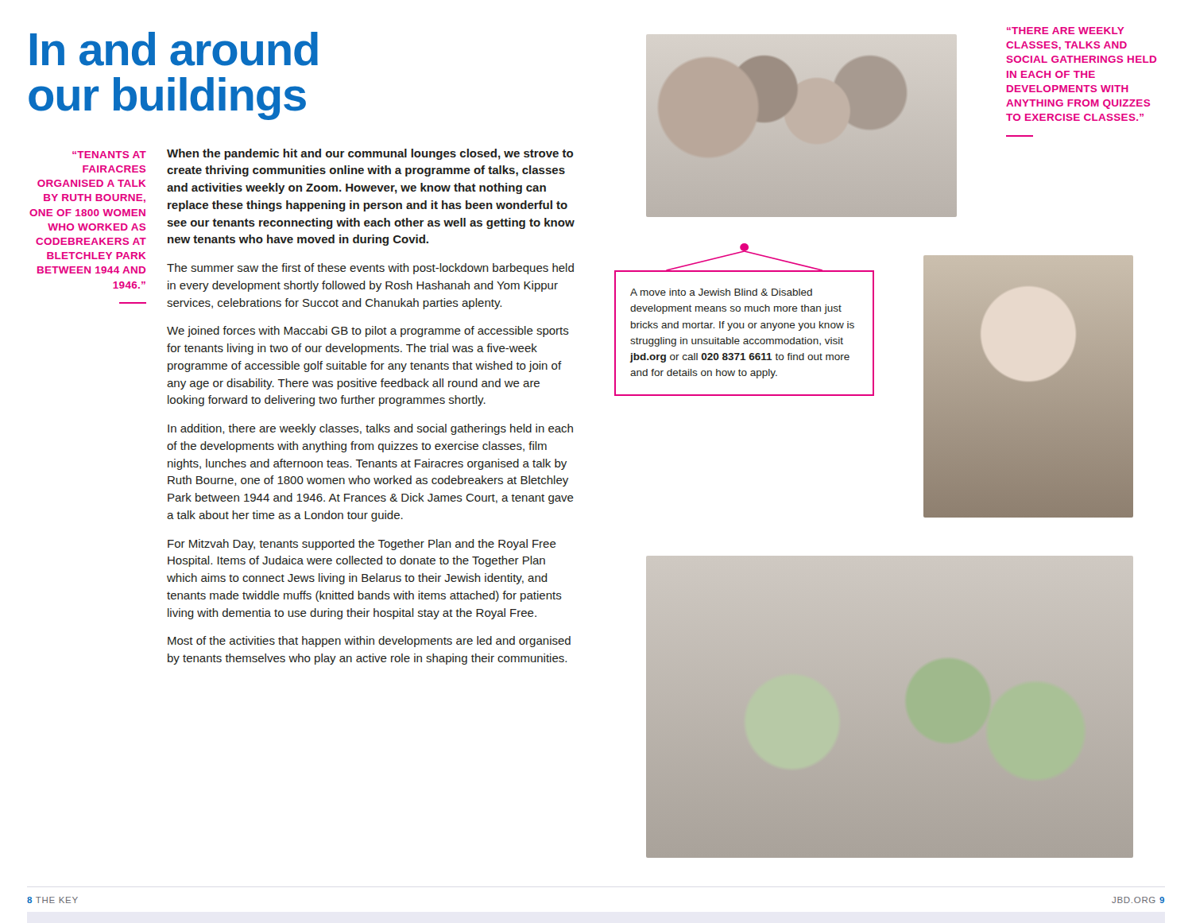In and around
our buildings
“Tenants at Fairacres organised a talk by Ruth Bourne, one of 1800 women who worked as codebreakers at Bletchley Park between 1944 and 1946.”
When the pandemic hit and our communal lounges closed, we strove to create thriving communities online with a programme of talks, classes and activities weekly on Zoom. However, we know that nothing can replace these things happening in person and it has been wonderful to see our tenants reconnecting with each other as well as getting to know new tenants who have moved in during Covid.
The summer saw the first of these events with post-lockdown barbeques held in every development shortly followed by Rosh Hashanah and Yom Kippur services, celebrations for Succot and Chanukah parties aplenty.
We joined forces with Maccabi GB to pilot a programme of accessible sports for tenants living in two of our developments. The trial was a five-week programme of accessible golf suitable for any tenants that wished to join of any age or disability. There was positive feedback all round and we are looking forward to delivering two further programmes shortly.
In addition, there are weekly classes, talks and social gatherings held in each of the developments with anything from quizzes to exercise classes, film nights, lunches and afternoon teas. Tenants at Fairacres organised a talk by Ruth Bourne, one of 1800 women who worked as codebreakers at Bletchley Park between 1944 and 1946. At Frances & Dick James Court, a tenant gave a talk about her time as a London tour guide.
For Mitzvah Day, tenants supported the Together Plan and the Royal Free Hospital. Items of Judaica were collected to donate to the Together Plan which aims to connect Jews living in Belarus to their Jewish identity, and tenants made twiddle muffs (knitted bands with items attached) for patients living with dementia to use during their hospital stay at the Royal Free.
Most of the activities that happen within developments are led and organised by tenants themselves who play an active role in shaping their communities.
“There are weekly classes, talks and social gatherings held in each of the developments with anything from quizzes to exercise classes.”
A move into a Jewish Blind & Disabled development means so much more than just bricks and mortar. If you or anyone you know is struggling in unsuitable accommodation, visit jbd.org or call 020 8371 6611 to find out more and for details on how to apply.
8 THE KEY
JBD.ORG 9